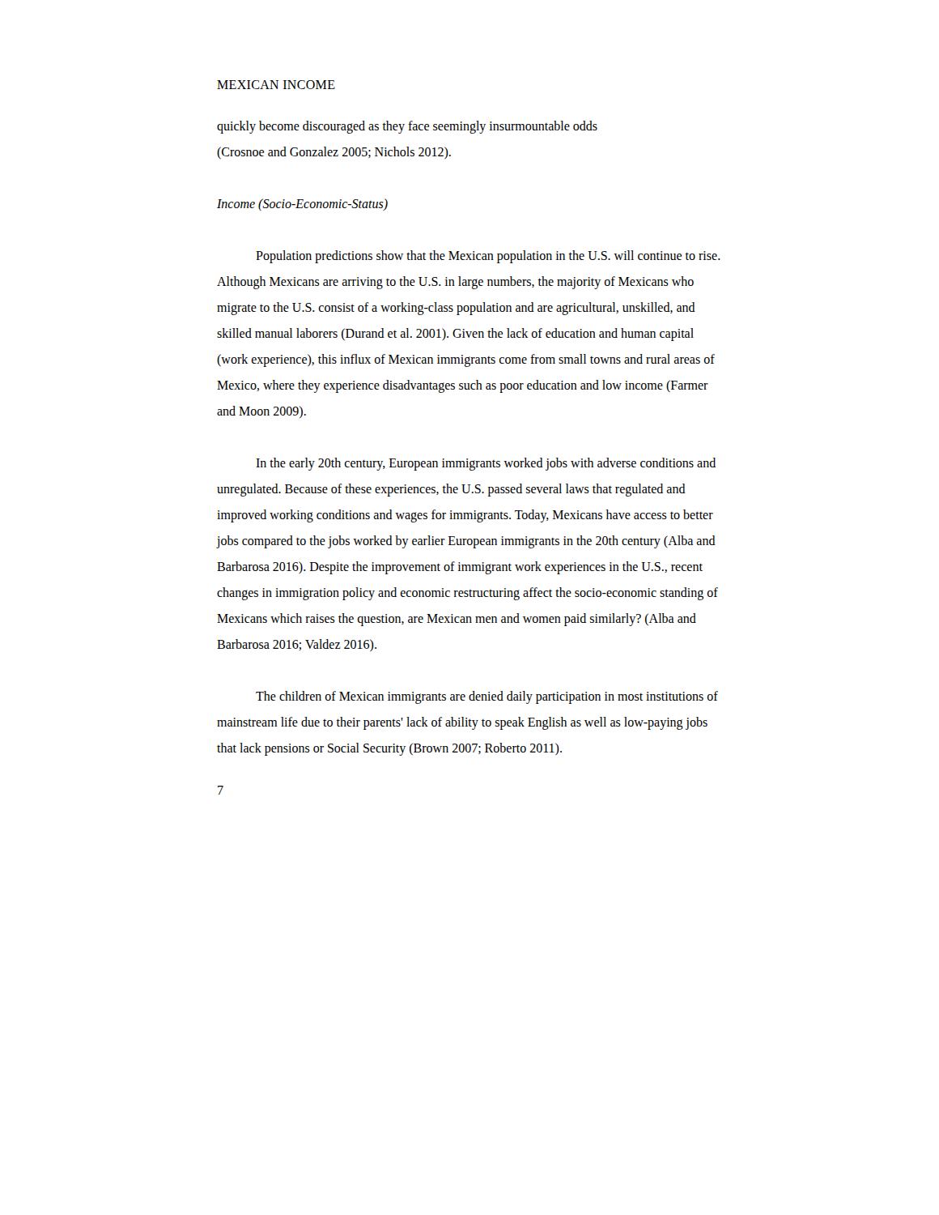MEXICAN INCOME
quickly become discouraged as they face seemingly insurmountable odds
(Crosnoe and Gonzalez 2005; Nichols 2012).
Income (Socio-Economic-Status)
Population predictions show that the Mexican population in the U.S. will continue to rise. Although Mexicans are arriving to the U.S. in large numbers, the majority of Mexicans who migrate to the U.S. consist of a working-class population and are agricultural, unskilled, and skilled manual laborers (Durand et al. 2001). Given the lack of education and human capital (work experience), this influx of Mexican immigrants come from small towns and rural areas of Mexico, where they experience disadvantages such as poor education and low income (Farmer and Moon 2009).
In the early 20th century, European immigrants worked jobs with adverse conditions and unregulated. Because of these experiences, the U.S. passed several laws that regulated and improved working conditions and wages for immigrants. Today, Mexicans have access to better jobs compared to the jobs worked by earlier European immigrants in the 20th century (Alba and Barbarosa 2016). Despite the improvement of immigrant work experiences in the U.S., recent changes in immigration policy and economic restructuring affect the socio-economic standing of Mexicans which raises the question, are Mexican men and women paid similarly? (Alba and Barbarosa 2016; Valdez 2016).
The children of Mexican immigrants are denied daily participation in most institutions of mainstream life due to their parents' lack of ability to speak English as well as low-paying jobs that lack pensions or Social Security (Brown 2007; Roberto 2011).
7